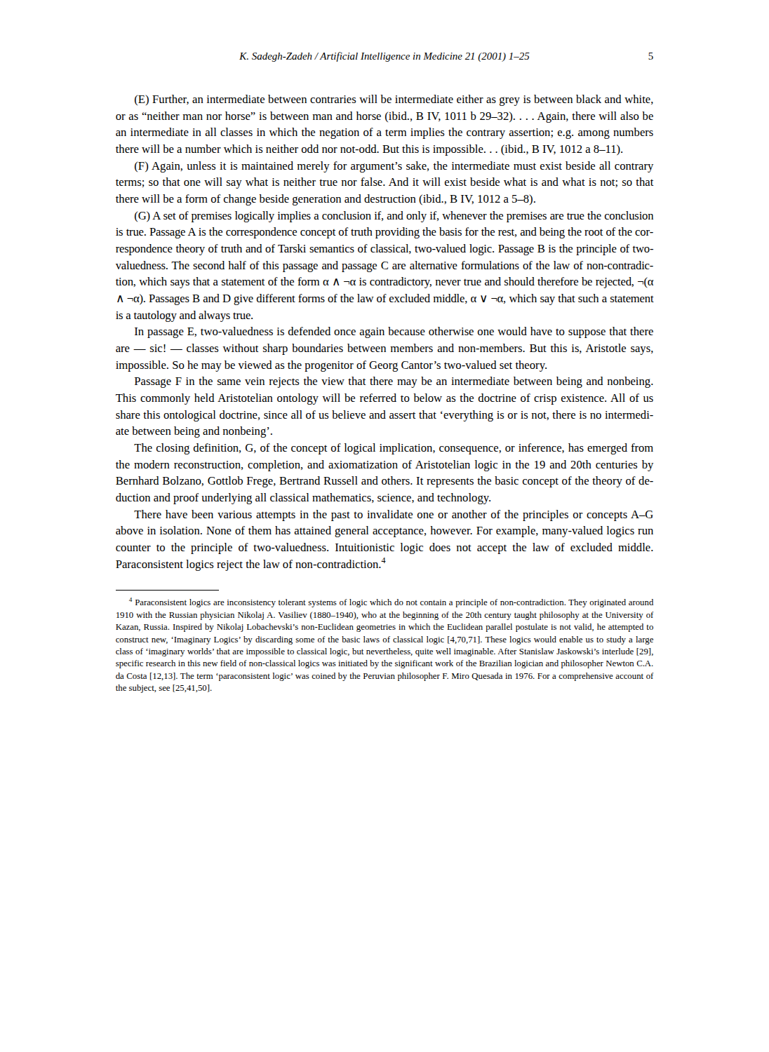K. Sadegh-Zadeh / Artificial Intelligence in Medicine 21 (2001) 1–25 5
(E) Further, an intermediate between contraries will be intermediate either as grey is between black and white, or as “neither man nor horse” is between man and horse (ibid., B IV, 1011 b 29–32). . . . Again, there will also be an intermediate in all classes in which the negation of a term implies the contrary assertion; e.g. among numbers there will be a number which is neither odd nor not-odd. But this is impossible. . . (ibid., B IV, 1012 a 8–11).
(F) Again, unless it is maintained merely for argument’s sake, the intermediate must exist beside all contrary terms; so that one will say what is neither true nor false. And it will exist beside what is and what is not; so that there will be a form of change beside generation and destruction (ibid., B IV, 1012 a 5–8).
(G) A set of premises logically implies a conclusion if, and only if, whenever the premises are true the conclusion is true. Passage A is the correspondence concept of truth providing the basis for the rest, and being the root of the correspondence theory of truth and of Tarski semantics of classical, two-valued logic. Passage B is the principle of two-valuedness. The second half of this passage and passage C are alternative formulations of the law of non-contradiction, which says that a statement of the form α ∧ ¬α is contradictory, never true and should therefore be rejected, ¬(α ∧ ¬α). Passages B and D give different forms of the law of excluded middle, α ∨ ¬α, which say that such a statement is a tautology and always true.
In passage E, two-valuedness is defended once again because otherwise one would have to suppose that there are — sic! — classes without sharp boundaries between members and non-members. But this is, Aristotle says, impossible. So he may be viewed as the progenitor of Georg Cantor’s two-valued set theory.
Passage F in the same vein rejects the view that there may be an intermediate between being and nonbeing. This commonly held Aristotelian ontology will be referred to below as the doctrine of crisp existence. All of us share this ontological doctrine, since all of us believe and assert that ‘everything is or is not, there is no intermediate between being and nonbeing’.
The closing definition, G, of the concept of logical implication, consequence, or inference, has emerged from the modern reconstruction, completion, and axiomatization of Aristotelian logic in the 19 and 20th centuries by Bernhard Bolzano, Gottlob Frege, Bertrand Russell and others. It represents the basic concept of the theory of deduction and proof underlying all classical mathematics, science, and technology.
There have been various attempts in the past to invalidate one or another of the principles or concepts A–G above in isolation. None of them has attained general acceptance, however. For example, many-valued logics run counter to the principle of two-valuedness. Intuitionistic logic does not accept the law of excluded middle. Paraconsistent logics reject the law of non-contradiction.4
4 Paraconsistent logics are inconsistency tolerant systems of logic which do not contain a principle of non-contradiction. They originated around 1910 with the Russian physician Nikolaj A. Vasiliev (1880–1940), who at the beginning of the 20th century taught philosophy at the University of Kazan, Russia. Inspired by Nikolaj Lobachevski’s non-Euclidean geometries in which the Euclidean parallel postulate is not valid, he attempted to construct new, ‘Imaginary Logics’ by discarding some of the basic laws of classical logic [4,70,71]. These logics would enable us to study a large class of ‘imaginary worlds’ that are impossible to classical logic, but nevertheless, quite well imaginable. After Stanislaw Jaskowski’s interlude [29], specific research in this new field of non-classical logics was initiated by the significant work of the Brazilian logician and philosopher Newton C.A. da Costa [12,13]. The term ‘paraconsistent logic’ was coined by the Peruvian philosopher F. Miro Quesada in 1976. For a comprehensive account of the subject, see [25,41,50].